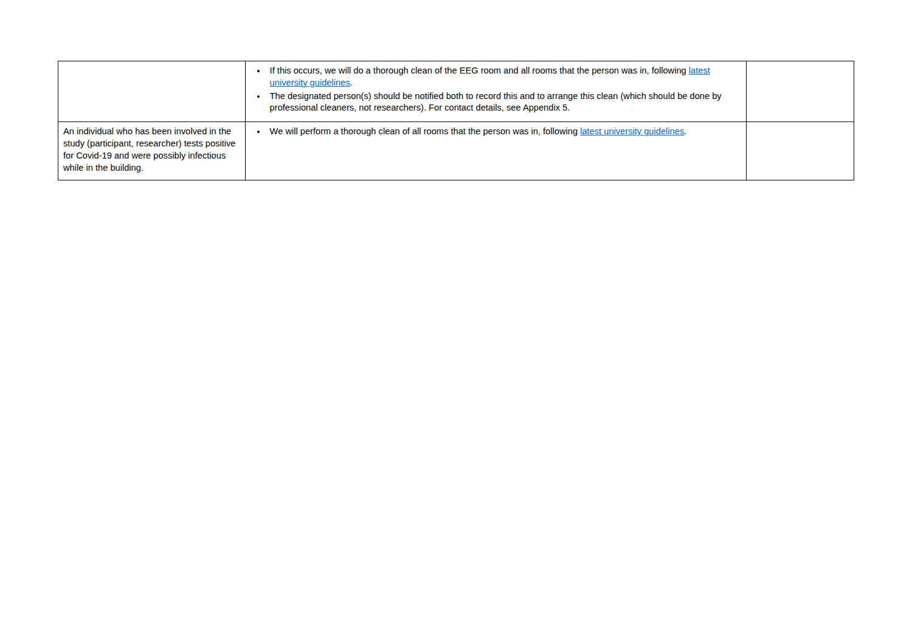| | If this occurs, we will do a thorough clean of the EEG room and all rooms that the person was in, following latest university guidelines . The designated person(s) should be notified both to record this and to arrange this clean (which should be done by professional cleaners, not researchers). For contact details, see Appendix 5. | |
| An individual who has been involved in the study (participant, researcher) tests positive for Covid-19 and were possibly infectious while in the building. | We will perform a thorough clean of all rooms that the person was in, following latest university guidelines . | |